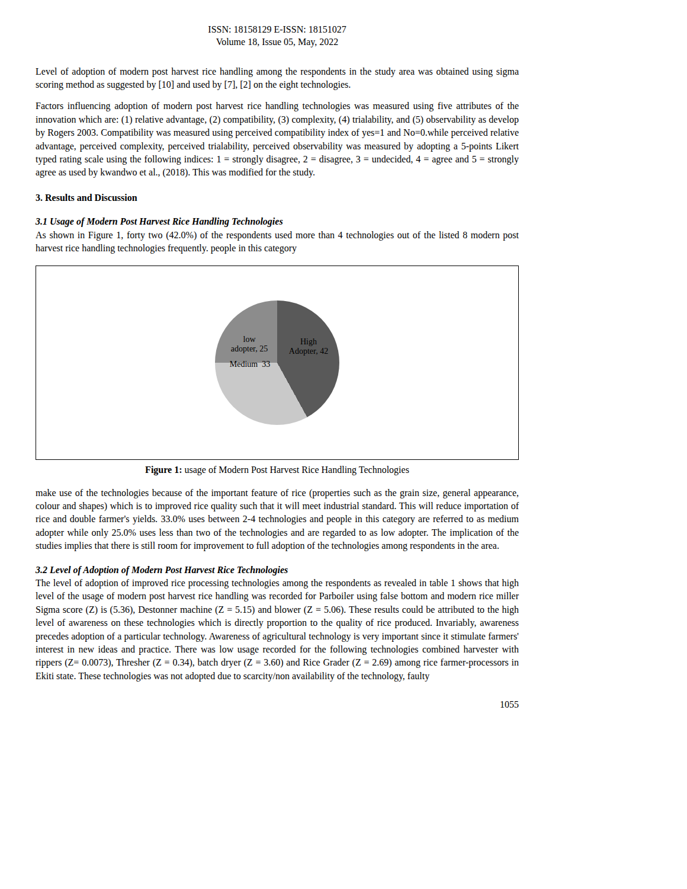ISSN: 18158129 E-ISSN: 18151027
Volume 18, Issue 05, May, 2022
Level of adoption of modern post harvest rice handling among the respondents in the study area was obtained using sigma scoring method as suggested by [10] and used by [7], [2] on the eight technologies.
Factors influencing adoption of modern post harvest rice handling technologies was measured using five attributes of the innovation which are: (1) relative advantage, (2) compatibility, (3) complexity, (4) trialability, and (5) observability as develop by Rogers 2003. Compatibility was measured using perceived compatibility index of yes=1 and No=0.while perceived relative advantage, perceived complexity, perceived trialability, perceived observability was measured by adopting a 5-points Likert typed rating scale using the following indices: 1 = strongly disagree, 2 = disagree, 3 = undecided, 4 = agree and 5 = strongly agree as used by kwandwo et al., (2018). This was modified for the study.
3. Results and Discussion
3.1 Usage of Modern Post Harvest Rice Handling Technologies
As shown in Figure 1, forty two (42.0%) of the respondents used more than 4 technologies out of the listed 8 modern post harvest rice handling technologies frequently. people in this category
High
Adopter, 42
low
adopter, 25
Medium 33
Figure 1: usage of Modern Post Harvest Rice Handling Technologies
make use of the technologies because of the important feature of rice (properties such as the grain size, general appearance, colour and shapes) which is to improved rice quality such that it will meet industrial standard. This will reduce importation of rice and double farmer's yields. 33.0% uses between 2-4 technologies and people in this category are referred to as medium adopter while only 25.0% uses less than two of the technologies and are regarded to as low adopter. The implication of the studies implies that there is still room for improvement to full adoption of the technologies among respondents in the area.
3.2 Level of Adoption of Modern Post Harvest Rice Technologies
The level of adoption of improved rice processing technologies among the respondents as revealed in table 1 shows that high level of the usage of modern post harvest rice handling was recorded for Parboiler using false bottom and modern rice miller Sigma score (Z) is (5.36), Destonner machine (Z = 5.15) and blower (Z = 5.06). These results could be attributed to the high level of awareness on these technologies which is directly proportion to the quality of rice produced. Invariably, awareness precedes adoption of a particular technology. Awareness of agricultural technology is very important since it stimulate farmers' interest in new ideas and practice. There was low usage recorded for the following technologies combined harvester with rippers (Z= 0.0073), Thresher (Z = 0.34), batch dryer (Z = 3.60) and Rice Grader (Z = 2.69) among rice farmer-processors in Ekiti state. These technologies was not adopted due to scarcity/non availability of the technology, faulty
1055